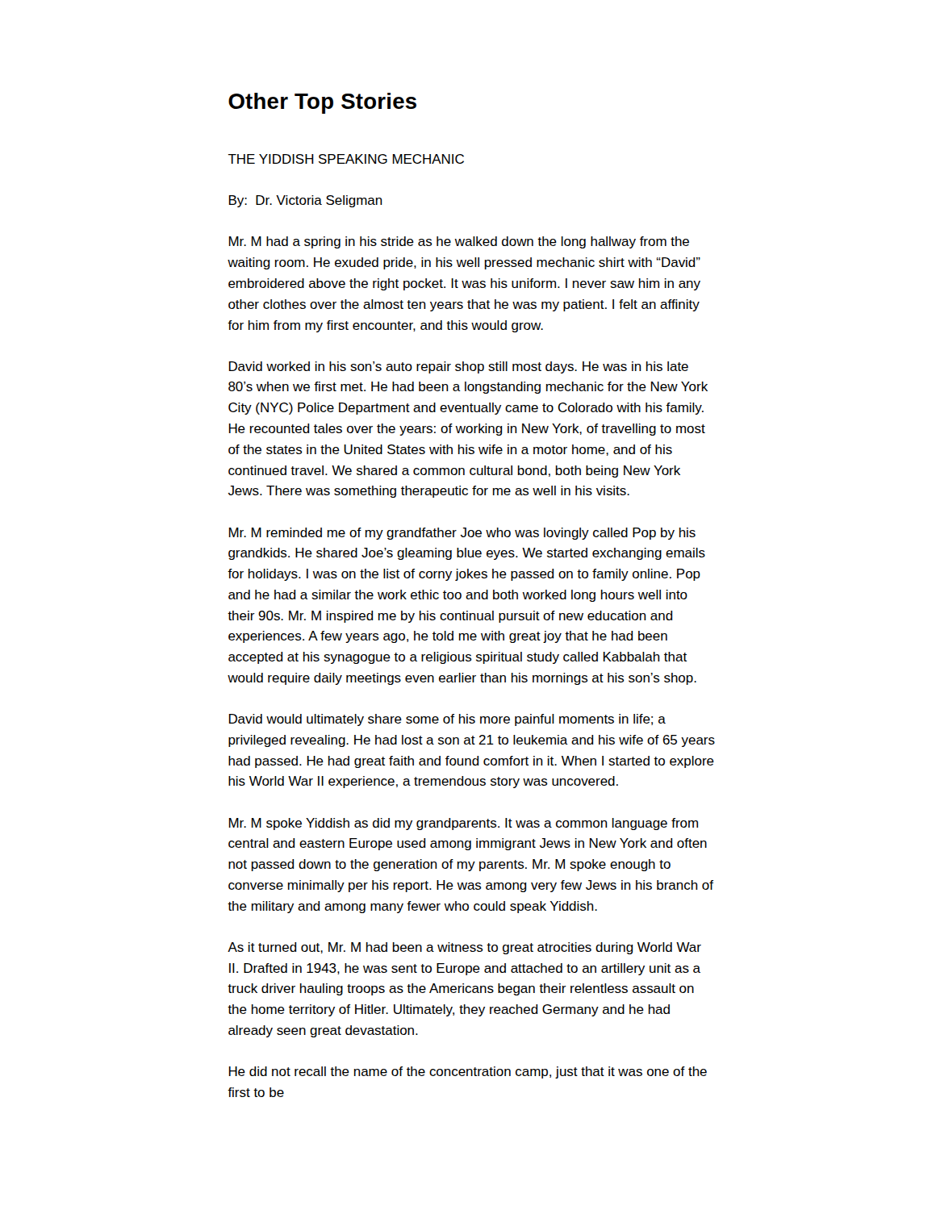Other Top Stories
THE YIDDISH SPEAKING MECHANIC
By: Dr. Victoria Seligman
Mr. M had a spring in his stride as he walked down the long hallway from the waiting room. He exuded pride, in his well pressed mechanic shirt with “David” embroidered above the right pocket. It was his uniform. I never saw him in any other clothes over the almost ten years that he was my patient. I felt an affinity for him from my first encounter, and this would grow.
David worked in his son’s auto repair shop still most days. He was in his late 80’s when we first met. He had been a longstanding mechanic for the New York City (NYC) Police Department and eventually came to Colorado with his family. He recounted tales over the years: of working in New York, of travelling to most of the states in the United States with his wife in a motor home, and of his continued travel. We shared a common cultural bond, both being New York Jews. There was something therapeutic for me as well in his visits.
Mr. M reminded me of my grandfather Joe who was lovingly called Pop by his grandkids. He shared Joe’s gleaming blue eyes. We started exchanging emails for holidays. I was on the list of corny jokes he passed on to family online. Pop and he had a similar the work ethic too and both worked long hours well into their 90s. Mr. M inspired me by his continual pursuit of new education and experiences. A few years ago, he told me with great joy that he had been accepted at his synagogue to a religious spiritual study called Kabbalah that would require daily meetings even earlier than his mornings at his son’s shop.
David would ultimately share some of his more painful moments in life; a privileged revealing. He had lost a son at 21 to leukemia and his wife of 65 years had passed. He had great faith and found comfort in it. When I started to explore his World War II experience, a tremendous story was uncovered.
Mr. M spoke Yiddish as did my grandparents. It was a common language from central and eastern Europe used among immigrant Jews in New York and often not passed down to the generation of my parents. Mr. M spoke enough to converse minimally per his report. He was among very few Jews in his branch of the military and among many fewer who could speak Yiddish.
As it turned out, Mr. M had been a witness to great atrocities during World War II. Drafted in 1943, he was sent to Europe and attached to an artillery unit as a truck driver hauling troops as the Americans began their relentless assault on the home territory of Hitler. Ultimately, they reached Germany and he had already seen great devastation.
He did not recall the name of the concentration camp, just that it was one of the first to be